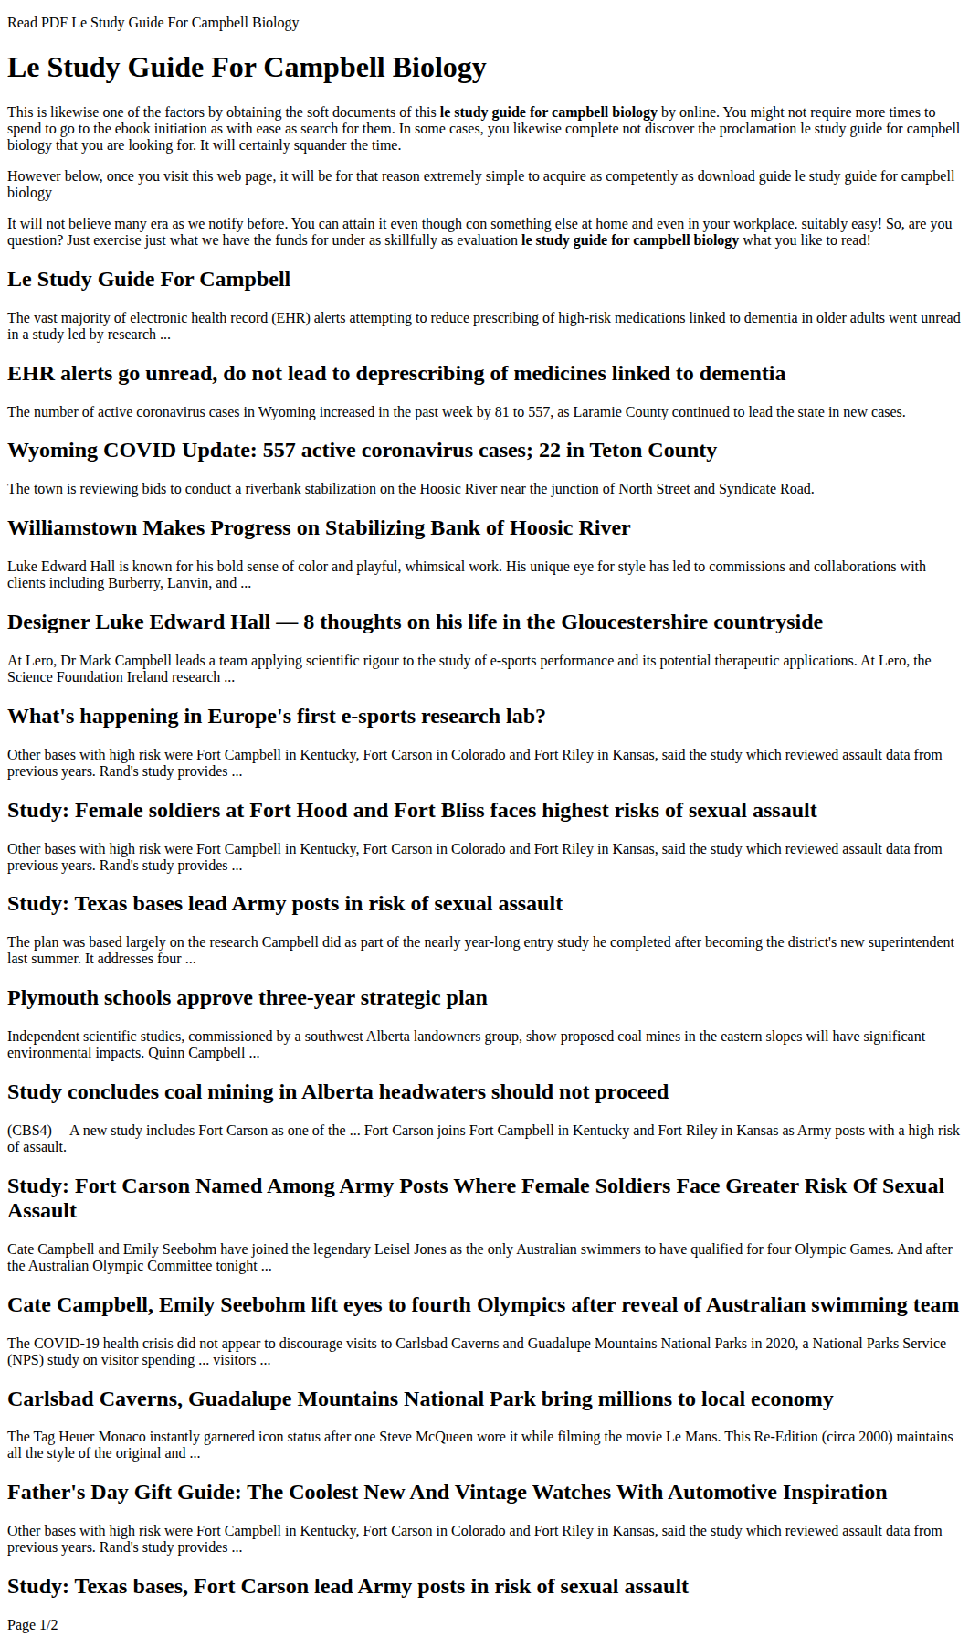Read PDF Le Study Guide For Campbell Biology
Le Study Guide For Campbell Biology
This is likewise one of the factors by obtaining the soft documents of this le study guide for campbell biology by online. You might not require more times to spend to go to the ebook initiation as with ease as search for them. In some cases, you likewise complete not discover the proclamation le study guide for campbell biology that you are looking for. It will certainly squander the time.
However below, once you visit this web page, it will be for that reason extremely simple to acquire as competently as download guide le study guide for campbell biology
It will not believe many era as we notify before. You can attain it even though con something else at home and even in your workplace. suitably easy! So, are you question? Just exercise just what we have the funds for under as skillfully as evaluation le study guide for campbell biology what you like to read!
Le Study Guide For Campbell
The vast majority of electronic health record (EHR) alerts attempting to reduce prescribing of high-risk medications linked to dementia in older adults went unread in a study led by research ...
EHR alerts go unread, do not lead to deprescribing of medicines linked to dementia
The number of active coronavirus cases in Wyoming increased in the past week by 81 to 557, as Laramie County continued to lead the state in new cases.
Wyoming COVID Update: 557 active coronavirus cases; 22 in Teton County
The town is reviewing bids to conduct a riverbank stabilization on the Hoosic River near the junction of North Street and Syndicate Road.
Williamstown Makes Progress on Stabilizing Bank of Hoosic River
Luke Edward Hall is known for his bold sense of color and playful, whimsical work. His unique eye for style has led to commissions and collaborations with clients including Burberry, Lanvin, and ...
Designer Luke Edward Hall — 8 thoughts on his life in the Gloucestershire countryside
At Lero, Dr Mark Campbell leads a team applying scientific rigour to the study of e-sports performance and its potential therapeutic applications. At Lero, the Science Foundation Ireland research ...
What's happening in Europe's first e-sports research lab?
Other bases with high risk were Fort Campbell in Kentucky, Fort Carson in Colorado and Fort Riley in Kansas, said the study which reviewed assault data from previous years. Rand's study provides ...
Study: Female soldiers at Fort Hood and Fort Bliss faces highest risks of sexual assault
Other bases with high risk were Fort Campbell in Kentucky, Fort Carson in Colorado and Fort Riley in Kansas, said the study which reviewed assault data from previous years. Rand's study provides ...
Study: Texas bases lead Army posts in risk of sexual assault
The plan was based largely on the research Campbell did as part of the nearly year-long entry study he completed after becoming the district's new superintendent last summer. It addresses four ...
Plymouth schools approve three-year strategic plan
Independent scientific studies, commissioned by a southwest Alberta landowners group, show proposed coal mines in the eastern slopes will have significant environmental impacts. Quinn Campbell ...
Study concludes coal mining in Alberta headwaters should not proceed
(CBS4)— A new study includes Fort Carson as one of the ... Fort Carson joins Fort Campbell in Kentucky and Fort Riley in Kansas as Army posts with a high risk of assault.
Study: Fort Carson Named Among Army Posts Where Female Soldiers Face Greater Risk Of Sexual Assault
Cate Campbell and Emily Seebohm have joined the legendary Leisel Jones as the only Australian swimmers to have qualified for four Olympic Games. And after the Australian Olympic Committee tonight ...
Cate Campbell, Emily Seebohm lift eyes to fourth Olympics after reveal of Australian swimming team
The COVID-19 health crisis did not appear to discourage visits to Carlsbad Caverns and Guadalupe Mountains National Parks in 2020, a National Parks Service (NPS) study on visitor spending ... visitors ...
Carlsbad Caverns, Guadalupe Mountains National Park bring millions to local economy
The Tag Heuer Monaco instantly garnered icon status after one Steve McQueen wore it while filming the movie Le Mans. This Re-Edition (circa 2000) maintains all the style of the original and ...
Father's Day Gift Guide: The Coolest New And Vintage Watches With Automotive Inspiration
Other bases with high risk were Fort Campbell in Kentucky, Fort Carson in Colorado and Fort Riley in Kansas, said the study which reviewed assault data from previous years. Rand's study provides ...
Study: Texas bases, Fort Carson lead Army posts in risk of sexual assault
Page 1/2